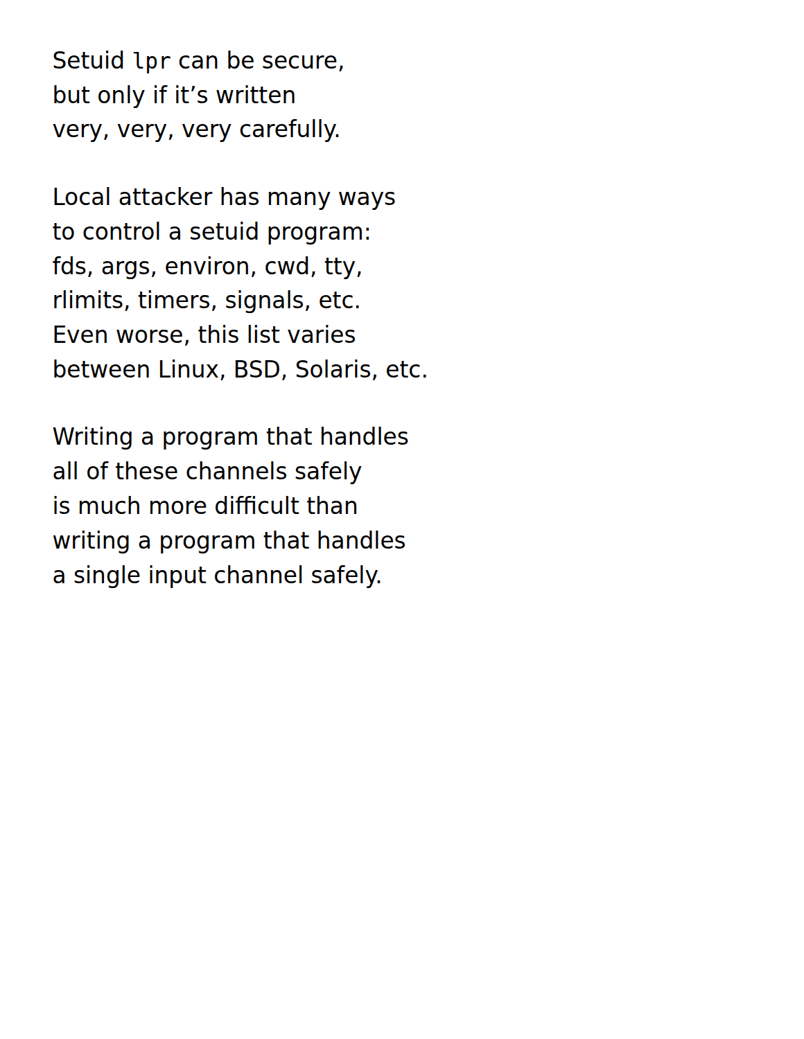Setuid lpr can be secure,
but only if it’s written
very, very, very carefully.
Local attacker has many ways
to control a setuid program:
fds, args, environ, cwd, tty,
rlimits, timers, signals, etc.
Even worse, this list varies
between Linux, BSD, Solaris, etc.
Writing a program that handles
all of these channels safely
is much more difficult than
writing a program that handles
a single input channel safely.